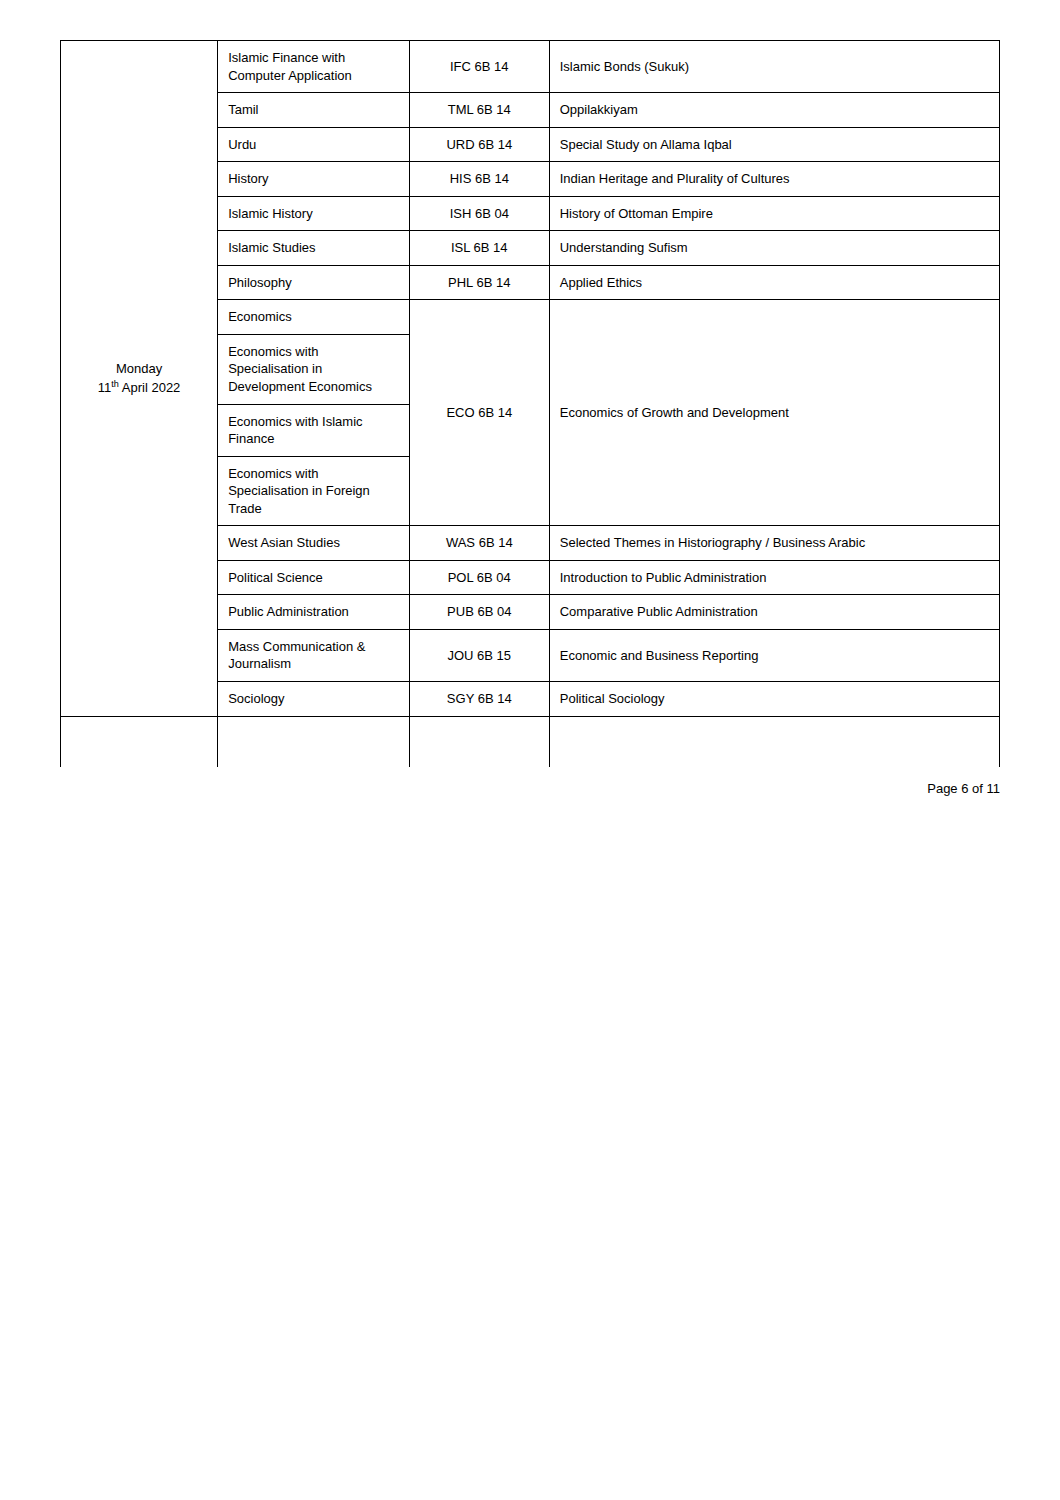| Monday 11 th April 2022 | Islamic Finance with Computer Application | IFC 6B 14 | Islamic Bonds (Sukuk) |
| Tamil | TML 6B 14 | Oppilakkiyam |
| Urdu | URD 6B 14 | Special Study on Allama Iqbal |
| History | HIS 6B 14 | Indian Heritage and Plurality of Cultures |
| Islamic History | ISH 6B 04 | History of Ottoman Empire |
| Islamic Studies | ISL 6B 14 | Understanding Sufism |
| Philosophy | PHL 6B 14 | Applied Ethics |
| Economics | ECO 6B 14 | Economics of Growth and Development |
| Economics with Specialisation in Development Economics |
| Economics with Islamic Finance |
| Economics with Specialisation in Foreign Trade |
| West Asian Studies | WAS 6B 14 | Selected Themes in Historiography / Business Arabic |
| Political Science | POL 6B 04 | Introduction to Public Administration |
| Public Administration | PUB 6B 04 | Comparative Public Administration |
| Mass Communication & Journalism | JOU 6B 15 | Economic and Business Reporting |
| Sociology | SGY 6B 14 | Political Sociology |
Page 6 of 11